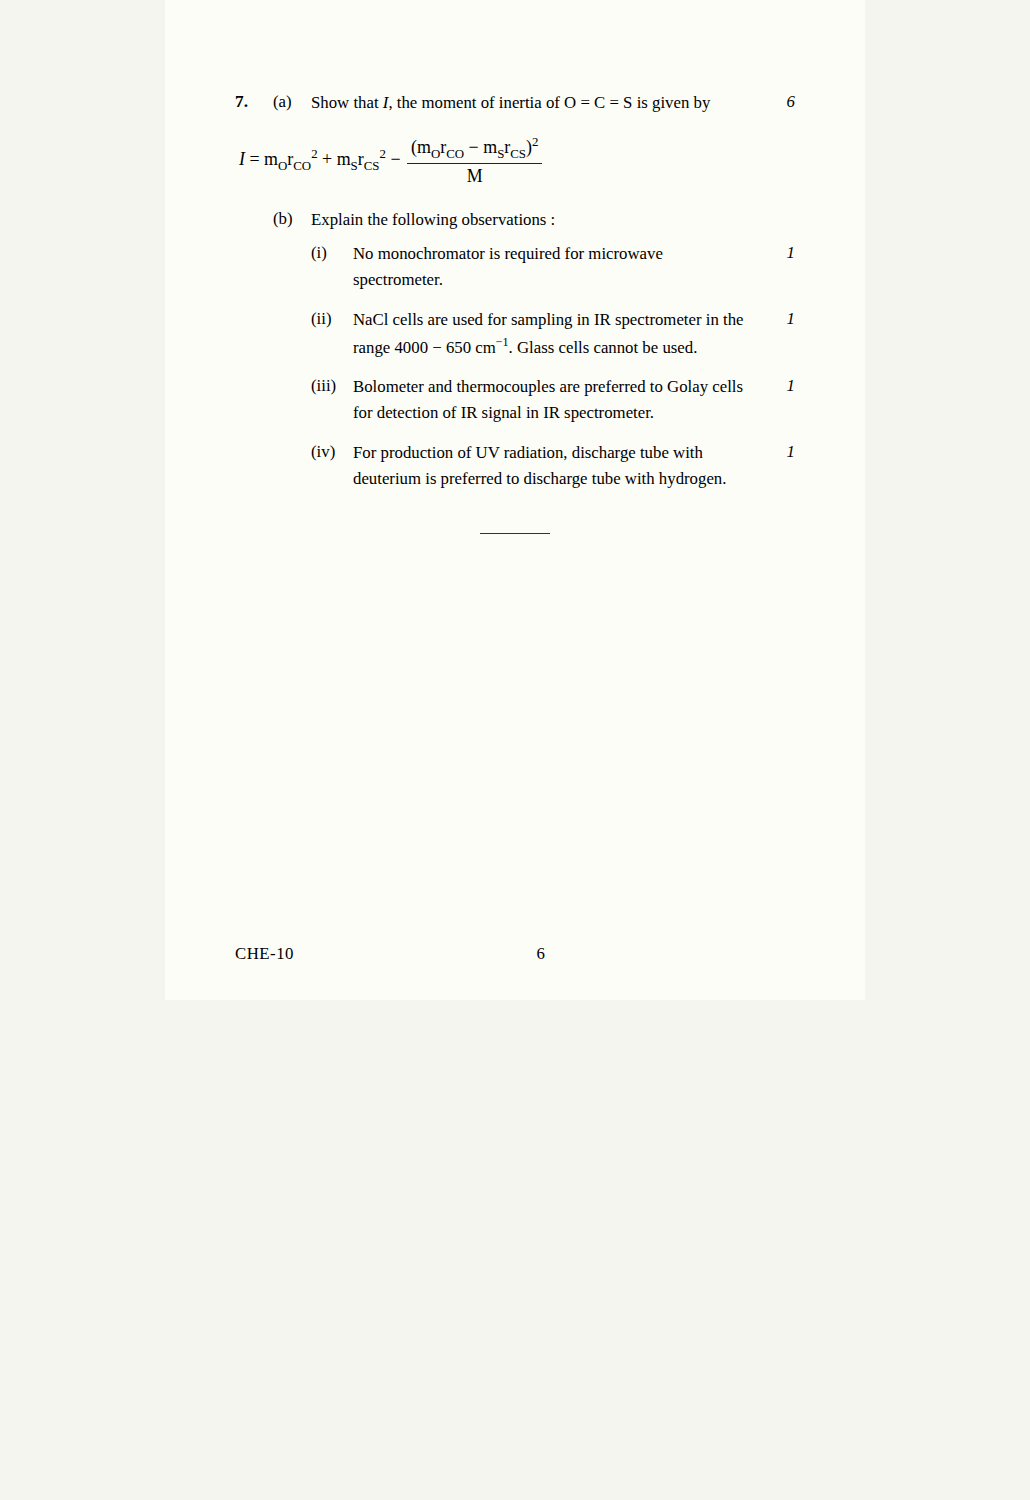7.
(a)
Show that I, the moment of inertia of O = C = S is given by
6
I = mOrCO 2 + mSrCS 2 − (mOrCO − mSrCS)2 M
(b)
Explain the following observations :
(i)
No monochromator is required for microwave spectrometer.
1
(ii)
NaCl cells are used for sampling in IR spectrometer in the range 4000 − 650 cm−1. Glass cells cannot be used.
1
(iii)
Bolometer and thermocouples are preferred to Golay cells for detection of IR signal in IR spectrometer.
1
(iv)
For production of UV radiation, discharge tube with deuterium is preferred to discharge tube with hydrogen.
1
CHE-10 6